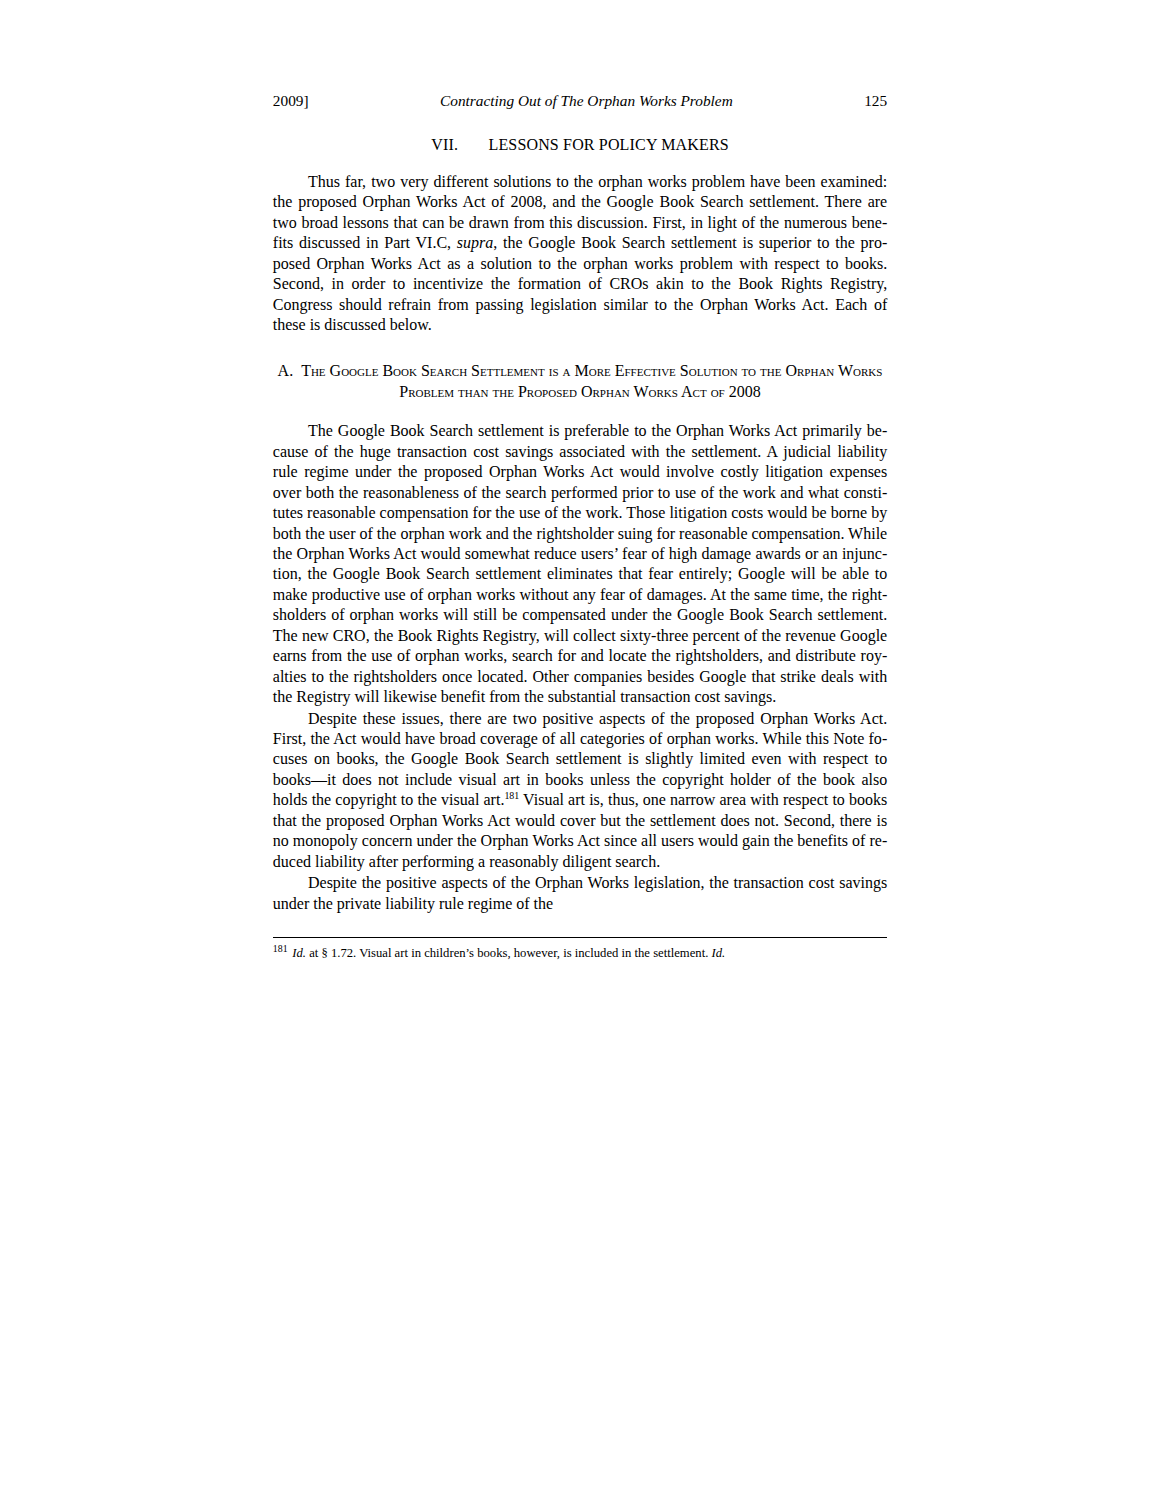2009] Contracting Out of The Orphan Works Problem 125
VII. LESSONS FOR POLICY MAKERS
Thus far, two very different solutions to the orphan works problem have been examined: the proposed Orphan Works Act of 2008, and the Google Book Search settlement. There are two broad lessons that can be drawn from this discussion. First, in light of the numerous benefits discussed in Part VI.C, supra, the Google Book Search settlement is superior to the proposed Orphan Works Act as a solution to the orphan works problem with respect to books. Second, in order to incentivize the formation of CROs akin to the Book Rights Registry, Congress should refrain from passing legislation similar to the Orphan Works Act. Each of these is discussed below.
A. The Google Book Search Settlement is a More Effective Solution to the Orphan Works Problem than the Proposed Orphan Works Act of 2008
The Google Book Search settlement is preferable to the Orphan Works Act primarily because of the huge transaction cost savings associated with the settlement. A judicial liability rule regime under the proposed Orphan Works Act would involve costly litigation expenses over both the reasonableness of the search performed prior to use of the work and what constitutes reasonable compensation for the use of the work. Those litigation costs would be borne by both the user of the orphan work and the rightsholder suing for reasonable compensation. While the Orphan Works Act would somewhat reduce users’ fear of high damage awards or an injunction, the Google Book Search settlement eliminates that fear entirely; Google will be able to make productive use of orphan works without any fear of damages. At the same time, the rightsholders of orphan works will still be compensated under the Google Book Search settlement. The new CRO, the Book Rights Registry, will collect sixty-three percent of the revenue Google earns from the use of orphan works, search for and locate the rightsholders, and distribute royalties to the rightsholders once located. Other companies besides Google that strike deals with the Registry will likewise benefit from the substantial transaction cost savings.
Despite these issues, there are two positive aspects of the proposed Orphan Works Act. First, the Act would have broad coverage of all categories of orphan works. While this Note focuses on books, the Google Book Search settlement is slightly limited even with respect to books—it does not include visual art in books unless the copyright holder of the book also holds the copyright to the visual art.181 Visual art is, thus, one narrow area with respect to books that the proposed Orphan Works Act would cover but the settlement does not. Second, there is no monopoly concern under the Orphan Works Act since all users would gain the benefits of reduced liability after performing a reasonably diligent search.
Despite the positive aspects of the Orphan Works legislation, the transaction cost savings under the private liability rule regime of the
181 Id. at § 1.72. Visual art in children’s books, however, is included in the settlement. Id.